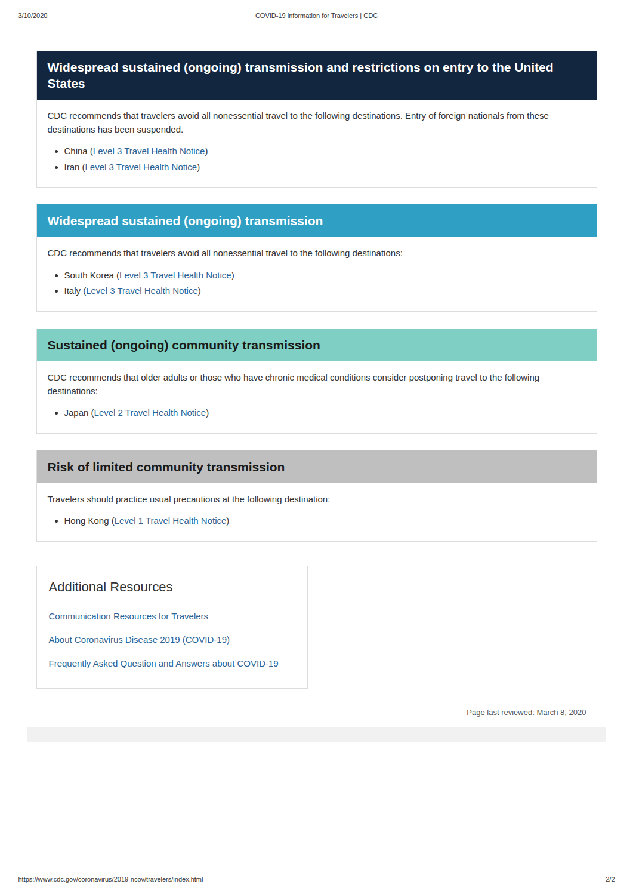3/10/2020
COVID-19 information for Travelers | CDC
Widespread sustained (ongoing) transmission and restrictions on entry to the United States
CDC recommends that travelers avoid all nonessential travel to the following destinations. Entry of foreign nationals from these destinations has been suspended.
China (Level 3 Travel Health Notice)
Iran (Level 3 Travel Health Notice)
Widespread sustained (ongoing) transmission
CDC recommends that travelers avoid all nonessential travel to the following destinations:
South Korea (Level 3 Travel Health Notice)
Italy (Level 3 Travel Health Notice)
Sustained (ongoing) community transmission
CDC recommends that older adults or those who have chronic medical conditions consider postponing travel to the following destinations:
Japan (Level 2 Travel Health Notice)
Risk of limited community transmission
Travelers should practice usual precautions at the following destination:
Hong Kong (Level 1 Travel Health Notice)
Additional Resources
Communication Resources for Travelers
About Coronavirus Disease 2019 (COVID-19)
Frequently Asked Question and Answers about COVID-19
Page last reviewed: March 8, 2020
https://www.cdc.gov/coronavirus/2019-ncov/travelers/index.html
2/2